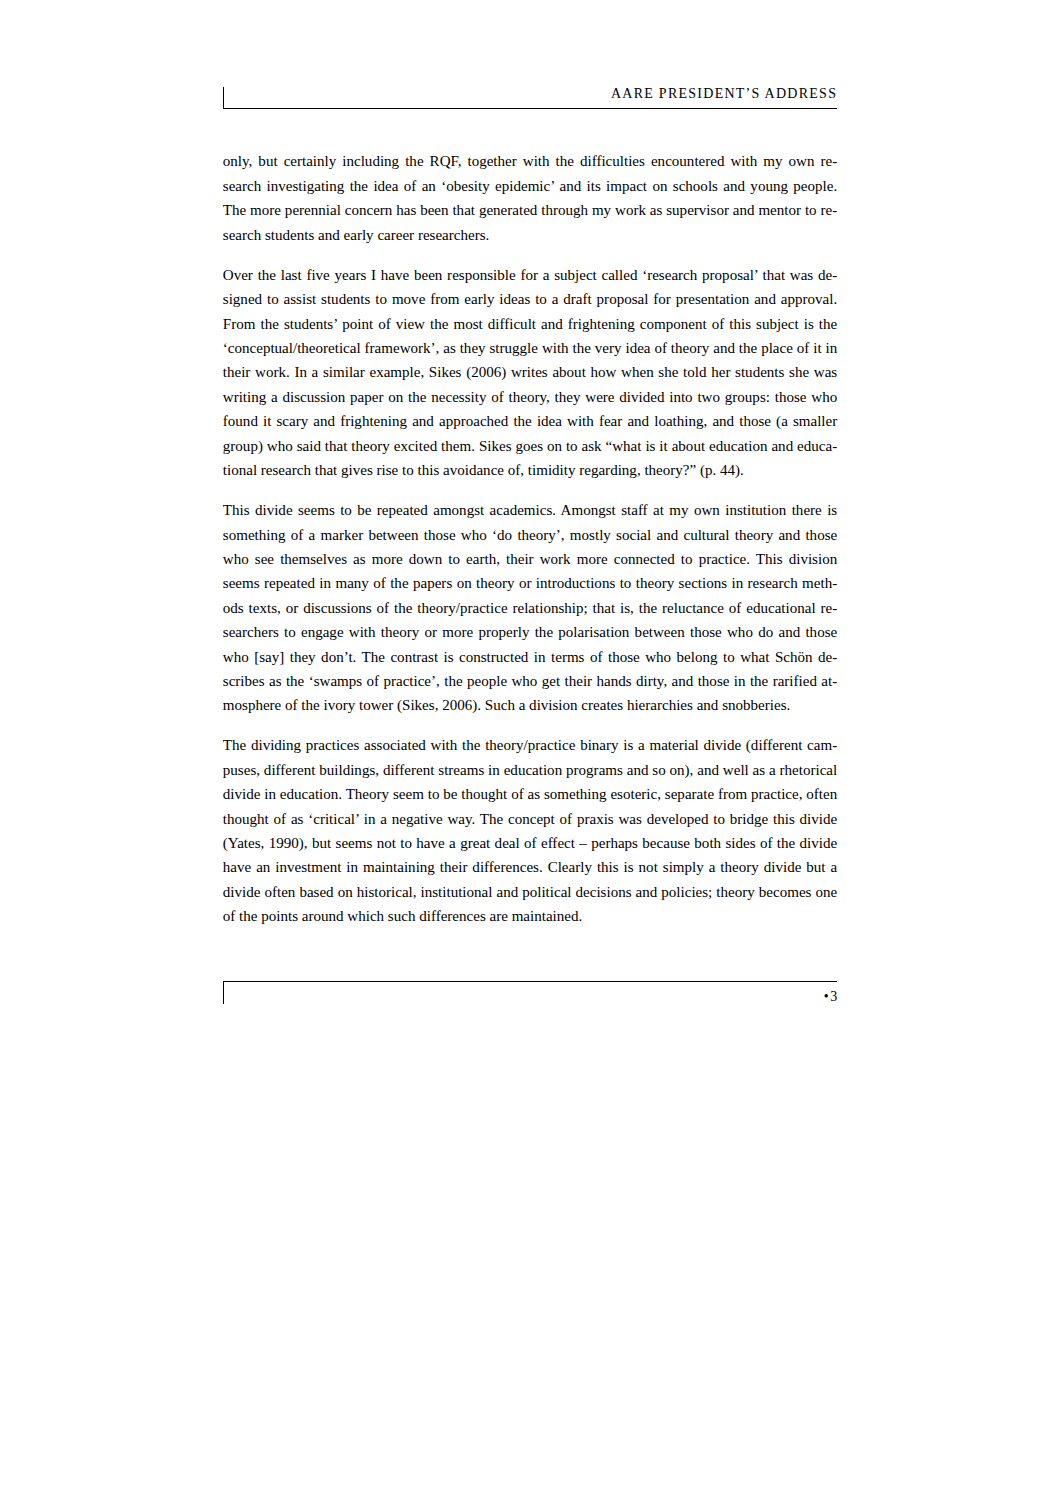AARE President’s Address
only, but certainly including the RQF, together with the difficulties encountered with my own research investigating the idea of an ‘obesity epidemic’ and its impact on schools and young people. The more perennial concern has been that generated through my work as supervisor and mentor to research students and early career researchers.
Over the last five years I have been responsible for a subject called ‘research proposal’ that was designed to assist students to move from early ideas to a draft proposal for presentation and approval. From the students’ point of view the most difficult and frightening component of this subject is the ‘conceptual/theoretical framework’, as they struggle with the very idea of theory and the place of it in their work. In a similar example, Sikes (2006) writes about how when she told her students she was writing a discussion paper on the necessity of theory, they were divided into two groups: those who found it scary and frightening and approached the idea with fear and loathing, and those (a smaller group) who said that theory excited them. Sikes goes on to ask “what is it about education and educational research that gives rise to this avoidance of, timidity regarding, theory?” (p. 44).
This divide seems to be repeated amongst academics. Amongst staff at my own institution there is something of a marker between those who ‘do theory’, mostly social and cultural theory and those who see themselves as more down to earth, their work more connected to practice. This division seems repeated in many of the papers on theory or introductions to theory sections in research methods texts, or discussions of the theory/practice relationship; that is, the reluctance of educational researchers to engage with theory or more properly the polarisation between those who do and those who [say] they don’t. The contrast is constructed in terms of those who belong to what Schön describes as the ‘swamps of practice’, the people who get their hands dirty, and those in the rarified atmosphere of the ivory tower (Sikes, 2006). Such a division creates hierarchies and snobberies.
The dividing practices associated with the theory/practice binary is a material divide (different campuses, different buildings, different streams in education programs and so on), and well as a rhetorical divide in education. Theory seem to be thought of as something esoteric, separate from practice, often thought of as ‘critical’ in a negative way. The concept of praxis was developed to bridge this divide (Yates, 1990), but seems not to have a great deal of effect – perhaps because both sides of the divide have an investment in maintaining their differences. Clearly this is not simply a theory divide but a divide often based on historical, institutional and political decisions and policies; theory becomes one of the points around which such differences are maintained.
3